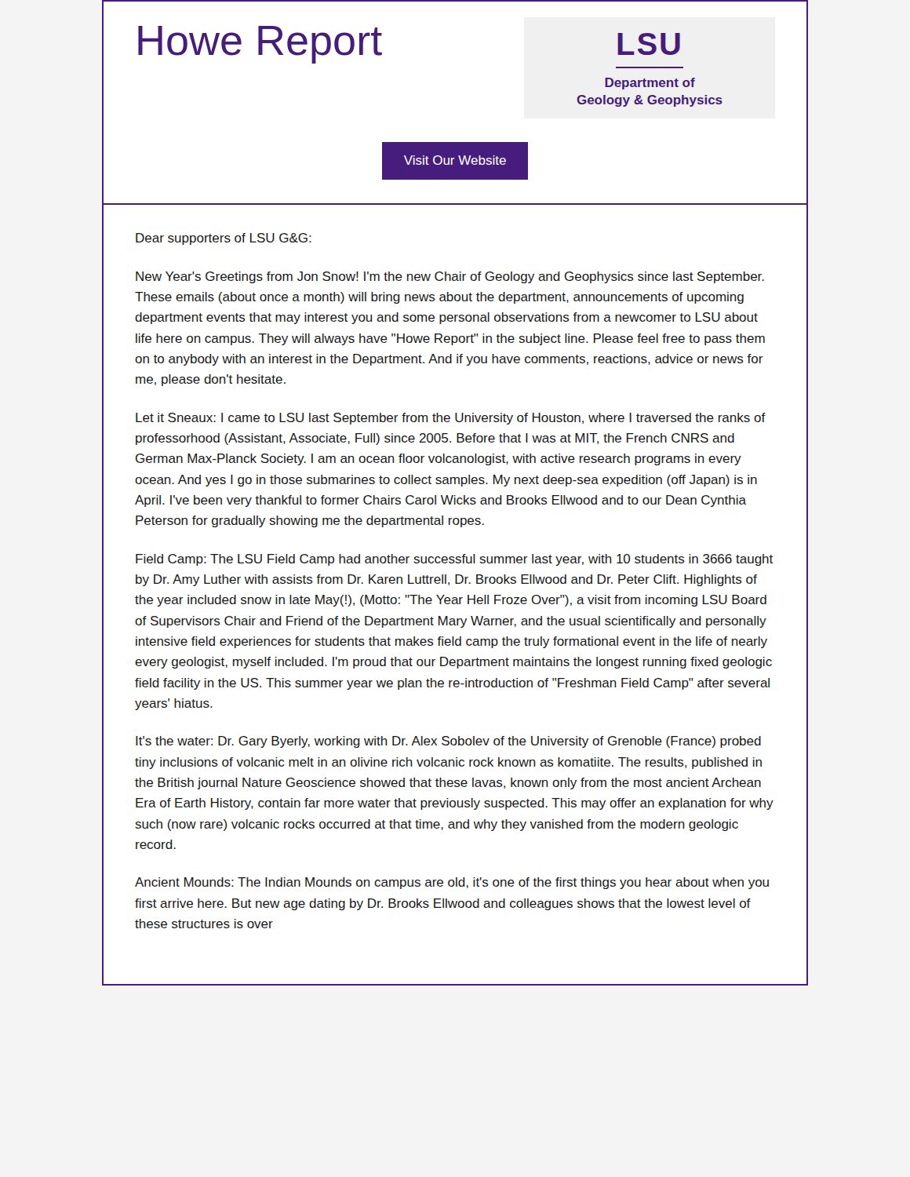Howe Report
LSU
Department of
Geology & Geophysics
Visit Our Website
Dear supporters of LSU G&G:
New Year's Greetings from Jon Snow! I'm the new Chair of Geology and Geophysics since last September. These emails (about once a month) will bring news about the department, announcements of upcoming department events that may interest you and some personal observations from a newcomer to LSU about life here on campus. They will always have "Howe Report" in the subject line. Please feel free to pass them on to anybody with an interest in the Department. And if you have comments, reactions, advice or news for me, please don't hesitate.
Let it Sneaux: I came to LSU last September from the University of Houston, where I traversed the ranks of professorhood (Assistant, Associate, Full) since 2005. Before that I was at MIT, the French CNRS and German Max-Planck Society. I am an ocean floor volcanologist, with active research programs in every ocean. And yes I go in those submarines to collect samples. My next deep-sea expedition (off Japan) is in April. I've been very thankful to former Chairs Carol Wicks and Brooks Ellwood and to our Dean Cynthia Peterson for gradually showing me the departmental ropes.
Field Camp: The LSU Field Camp had another successful summer last year, with 10 students in 3666 taught by Dr. Amy Luther with assists from Dr. Karen Luttrell, Dr. Brooks Ellwood and Dr. Peter Clift. Highlights of the year included snow in late May(!), (Motto: "The Year Hell Froze Over"), a visit from incoming LSU Board of Supervisors Chair and Friend of the Department Mary Warner, and the usual scientifically and personally intensive field experiences for students that makes field camp the truly formational event in the life of nearly every geologist, myself included. I'm proud that our Department maintains the longest running fixed geologic field facility in the US. This summer year we plan the re-introduction of "Freshman Field Camp" after several years' hiatus.
It's the water: Dr. Gary Byerly, working with Dr. Alex Sobolev of the University of Grenoble (France) probed tiny inclusions of volcanic melt in an olivine rich volcanic rock known as komatiite. The results, published in the British journal Nature Geoscience showed that these lavas, known only from the most ancient Archean Era of Earth History, contain far more water that previously suspected. This may offer an explanation for why such (now rare) volcanic rocks occurred at that time, and why they vanished from the modern geologic record.
Ancient Mounds: The Indian Mounds on campus are old, it's one of the first things you hear about when you first arrive here. But new age dating by Dr. Brooks Ellwood and colleagues shows that the lowest level of these structures is over